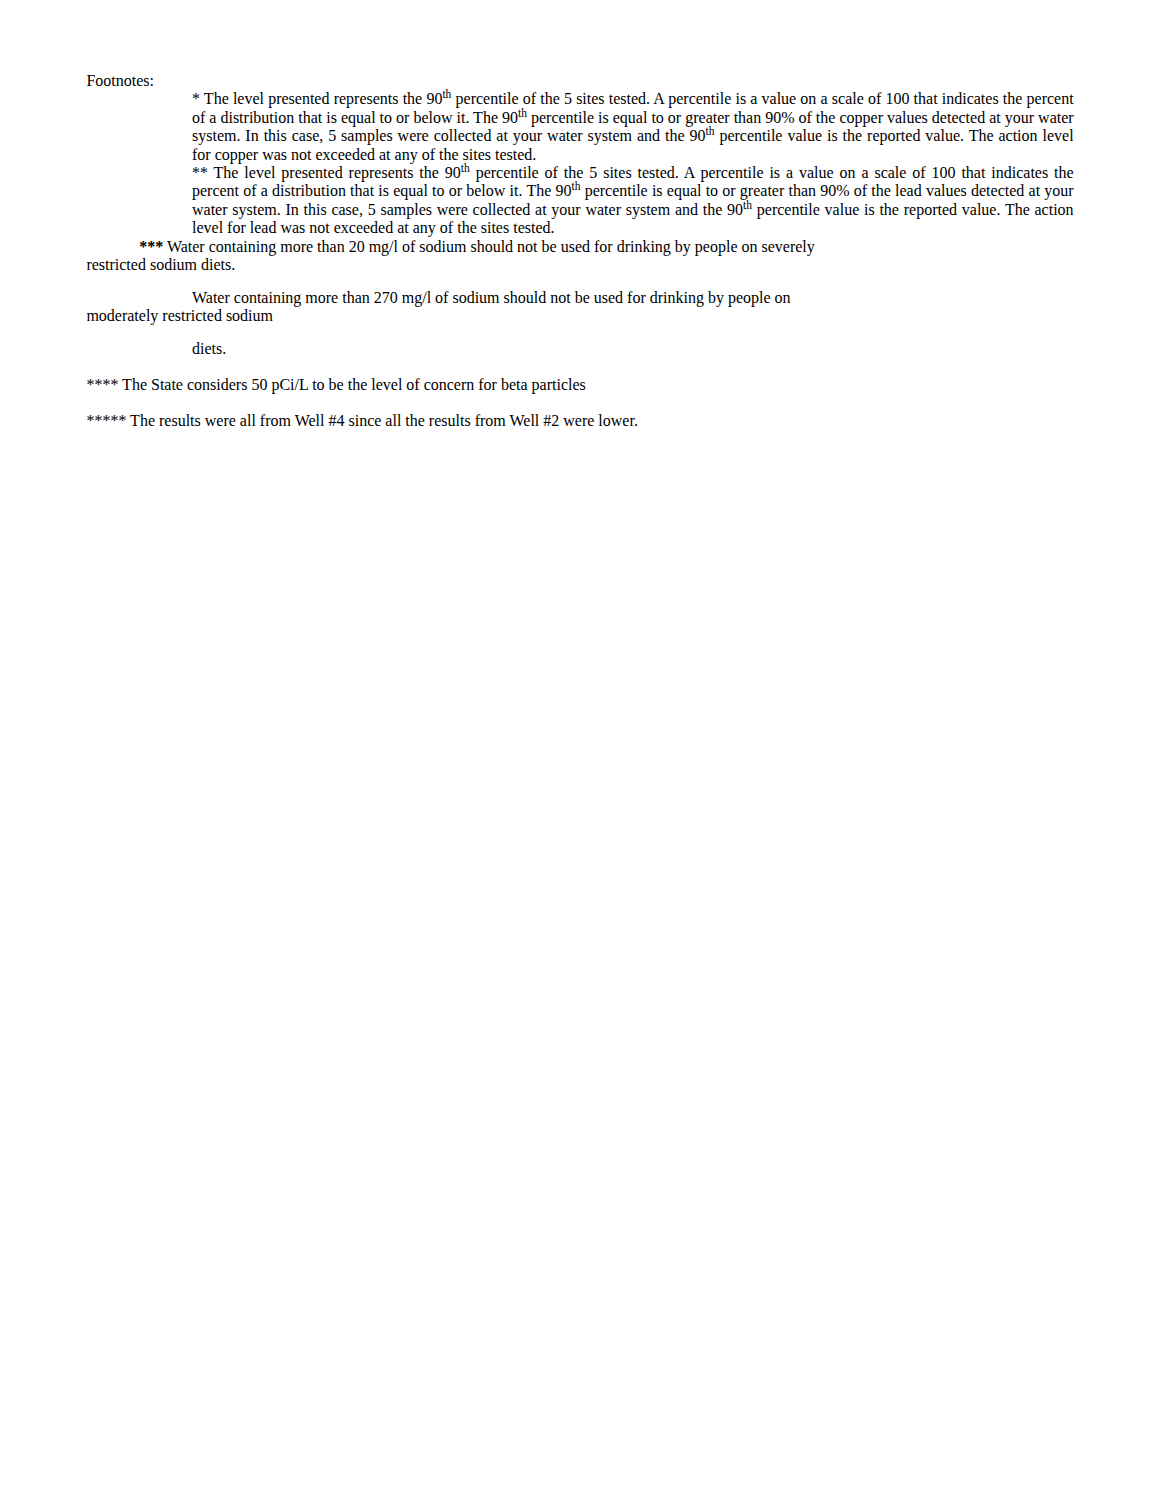Footnotes:
* The level presented represents the 90th percentile of the 5 sites tested. A percentile is a value on a scale of 100 that indicates the percent of a distribution that is equal to or below it. The 90th percentile is equal to or greater than 90% of the copper values detected at your water system. In this case, 5 samples were collected at your water system and the 90th percentile value is the reported value. The action level for copper was not exceeded at any of the sites tested.
** The level presented represents the 90th percentile of the 5 sites tested. A percentile is a value on a scale of 100 that indicates the percent of a distribution that is equal to or below it. The 90th percentile is equal to or greater than 90% of the lead values detected at your water system. In this case, 5 samples were collected at your water system and the 90th percentile value is the reported value. The action level for lead was not exceeded at any of the sites tested.
*** Water containing more than 20 mg/l of sodium should not be used for drinking by people on severely
restricted sodium diets.
Water containing more than 270 mg/l of sodium should not be used for drinking by people on
moderately restricted sodium
diets.
**** The State considers 50 pCi/L to be the level of concern for beta particles
***** The results were all from Well #4 since all the results from Well #2 were lower.